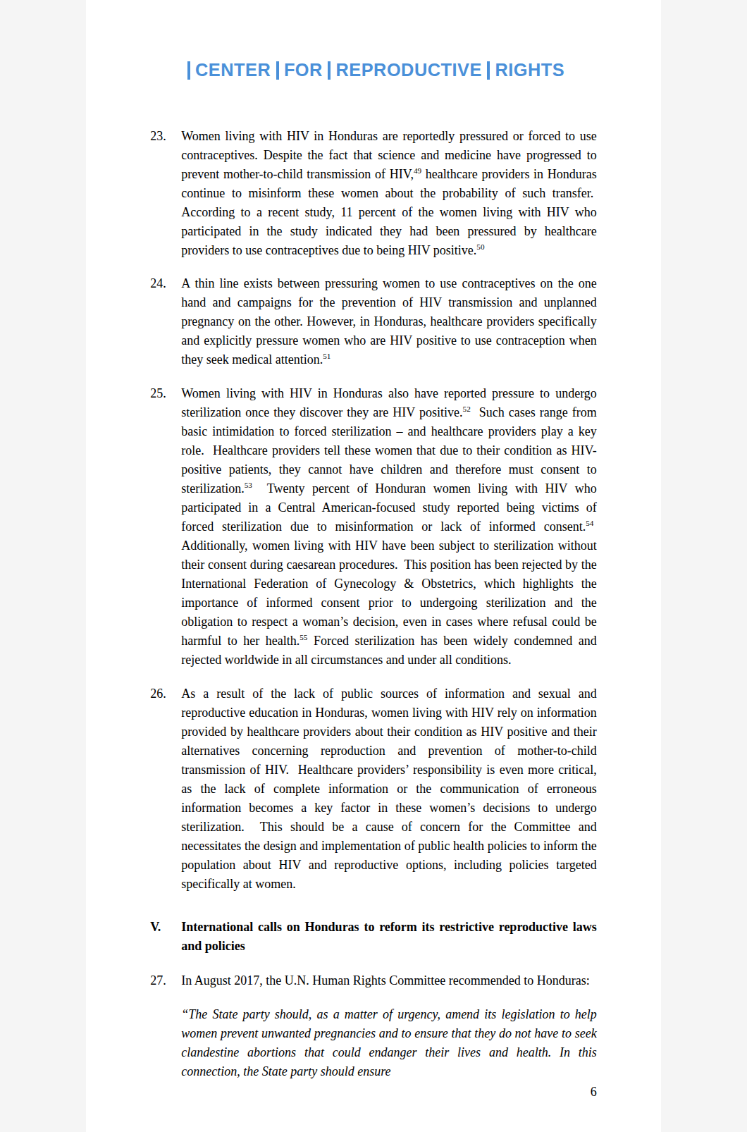CENTER
FOR
REPRODUCTIVE
RIGHTS
23. Women living with HIV in Honduras are reportedly pressured or forced to use contraceptives. Despite the fact that science and medicine have progressed to prevent mother-to-child transmission of HIV,49 healthcare providers in Honduras continue to misinform these women about the probability of such transfer. According to a recent study, 11 percent of the women living with HIV who participated in the study indicated they had been pressured by healthcare providers to use contraceptives due to being HIV positive.50
24. A thin line exists between pressuring women to use contraceptives on the one hand and campaigns for the prevention of HIV transmission and unplanned pregnancy on the other. However, in Honduras, healthcare providers specifically and explicitly pressure women who are HIV positive to use contraception when they seek medical attention.51
25. Women living with HIV in Honduras also have reported pressure to undergo sterilization once they discover they are HIV positive.52 Such cases range from basic intimidation to forced sterilization – and healthcare providers play a key role. Healthcare providers tell these women that due to their condition as HIV-positive patients, they cannot have children and therefore must consent to sterilization.53 Twenty percent of Honduran women living with HIV who participated in a Central American-focused study reported being victims of forced sterilization due to misinformation or lack of informed consent.54 Additionally, women living with HIV have been subject to sterilization without their consent during caesarean procedures. This position has been rejected by the International Federation of Gynecology & Obstetrics, which highlights the importance of informed consent prior to undergoing sterilization and the obligation to respect a woman’s decision, even in cases where refusal could be harmful to her health.55 Forced sterilization has been widely condemned and rejected worldwide in all circumstances and under all conditions.
26. As a result of the lack of public sources of information and sexual and reproductive education in Honduras, women living with HIV rely on information provided by healthcare providers about their condition as HIV positive and their alternatives concerning reproduction and prevention of mother-to-child transmission of HIV. Healthcare providers’ responsibility is even more critical, as the lack of complete information or the communication of erroneous information becomes a key factor in these women’s decisions to undergo sterilization. This should be a cause of concern for the Committee and necessitates the design and implementation of public health policies to inform the population about HIV and reproductive options, including policies targeted specifically at women.
V. International calls on Honduras to reform its restrictive reproductive laws and policies
27. In August 2017, the U.N. Human Rights Committee recommended to Honduras:
“The State party should, as a matter of urgency, amend its legislation to help women prevent unwanted pregnancies and to ensure that they do not have to seek clandestine abortions that could endanger their lives and health. In this connection, the State party should ensure
6